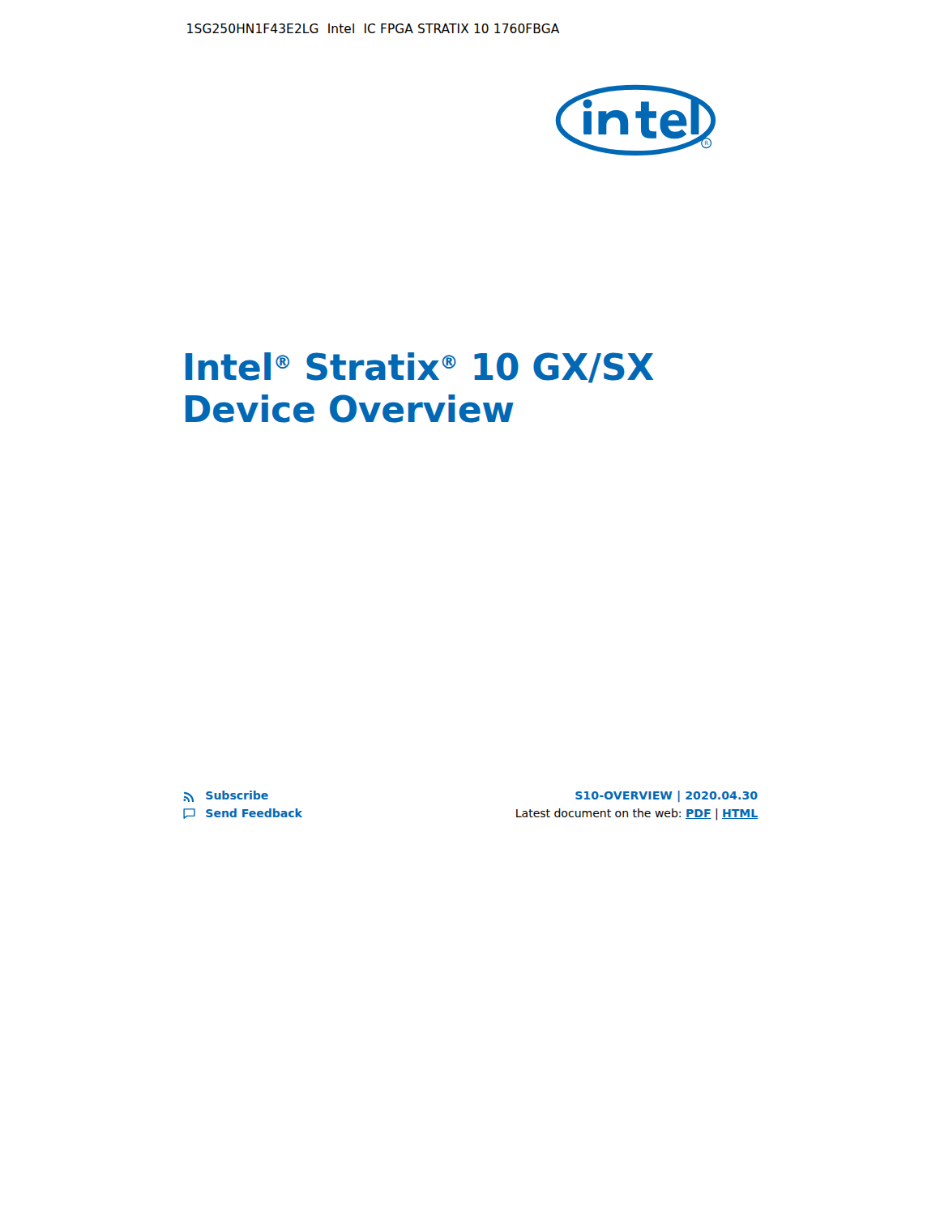1SG250HN1F43E2LG Intel IC FPGA STRATIX 10 1760FBGA
R
Intel® Stratix® 10 GX/SX Device Overview
Subscribe
Send Feedback
S10-OVERVIEW | 2020.04.30
Latest document on the web: PDF | HTML